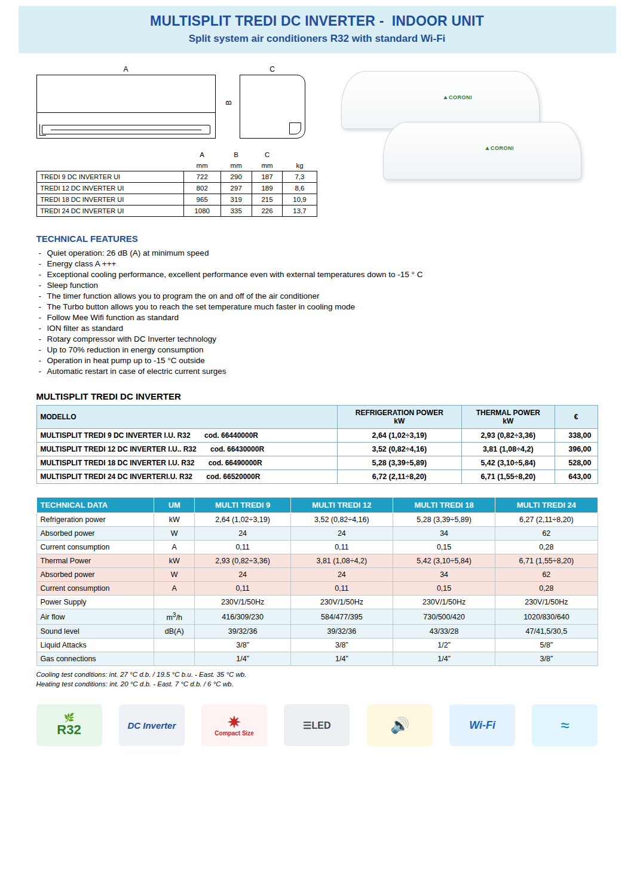MULTISPLIT TREDI DC INVERTER - INDOOR UNIT
Split system air conditioners R32 with standard Wi-Fi
A
C
B
| | A | B | C | |
| | mm | mm | mm | kg |
| TREDI 9 DC INVERTER UI | 722 | 290 | 187 | 7,3 |
| TREDI 12 DC INVERTER UI | 802 | 297 | 189 | 8,6 |
| TREDI 18 DC INVERTER UI | 965 | 319 | 215 | 10,9 |
| TREDI 24 DC INVERTER UI | 1080 | 335 | 226 | 13,7 |
▲CORONI
▲CORONI
TECHNICAL FEATURES
Quiet operation: 26 dB (A) at minimum speed
Energy class A +++
Exceptional cooling performance, excellent performance even with external temperatures down to -15 ° C
Sleep function
The timer function allows you to program the on and off of the air conditioner
The Turbo button allows you to reach the set temperature much faster in cooling mode
Follow Mee Wifi function as standard
ION filter as standard
Rotary compressor with DC Inverter technology
Up to 70% reduction in energy consumption
Operation in heat pump up to -15 °C outside
Automatic restart in case of electric current surges
MULTISPLIT TREDI DC INVERTER
| MODELLO | REFRIGERATION POWER kW | THERMAL POWER kW | € |
| --- | --- | --- | --- |
| MULTISPLIT TREDI 9 DC INVERTER I.U. R32 cod. 66440000R | 2,64 (1,02÷3,19) | 2,93 (0,82÷3,36) | 338,00 |
| MULTISPLIT TREDI 12 DC INVERTER I.U.. R32 cod. 66430000R | 3,52 (0,82÷4,16) | 3,81 (1,08÷4,2) | 396,00 |
| MULTISPLIT TREDI 18 DC INVERTER I.U. R32 cod. 66490000R | 5,28 (3,39÷5,89) | 5,42 (3,10÷5,84) | 528,00 |
| MULTISPLIT TREDI 24 DC INVERTERI.U. R32 cod. 66520000R | 6,72 (2,11÷8,20) | 6,71 (1,55÷8,20) | 643,00 |
| TECHNICAL DATA | UM | MULTI TREDI 9 | MULTI TREDI 12 | MULTI TREDI 18 | MULTI TREDI 24 |
| --- | --- | --- | --- | --- | --- |
| Refrigeration power | kW | 2,64 (1,02÷3,19) | 3,52 (0,82÷4,16) | 5,28 (3,39÷5,89) | 6,27 (2,11÷8,20) |
| Absorbed power | W | 24 | 24 | 34 | 62 |
| Current consumption | A | 0,11 | 0,11 | 0,15 | 0,28 |
| Thermal Power | kW | 2,93 (0,82÷3,36) | 3,81 (1,08÷4,2) | 5,42 (3,10÷5,84) | 6,71 (1,55÷8,20) |
| Absorbed power | W | 24 | 24 | 34 | 62 |
| Current consumption | A | 0,11 | 0,11 | 0,15 | 0,28 |
| Power Supply | | 230V/1/50Hz | 230V/1/50Hz | 230V/1/50Hz | 230V/1/50Hz |
| Air flow | m 3 /h | 416/309/230 | 584/477/395 | 730/500/420 | 1020/830/640 |
| Sound level | dB(A) | 39/32/36 | 39/32/36 | 43/33/28 | 47/41,5/30,5 |
| Liquid Attacks | | 3/8” | 3/8” | 1/2” | 5/8” |
| Gas connections | | 1/4” | 1/4” | 1/4” | 3/8” |
Cooling test conditions: int. 27 °C d.b. / 19.5 °C b.u. - East. 35 °C wb.
Heating test conditions: int. 20 °C d.b. - East. 7 °C d.b. / 6 °C wb.
🌿
R32
DC Inverter
✷
Compact Size
☰LED
🔊
Wi-Fi
≈